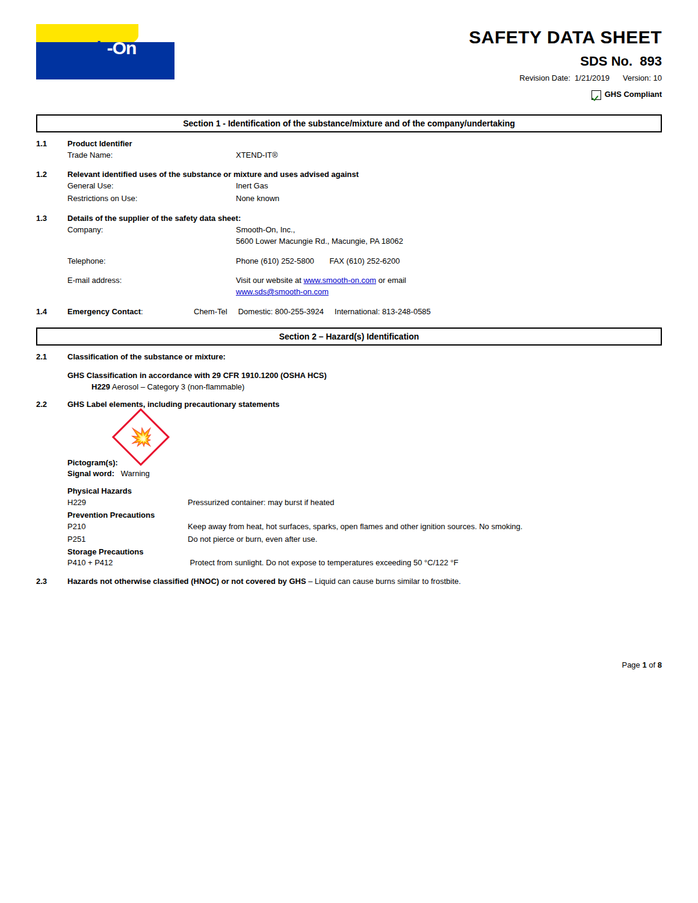Smooth-On
SAFETY DATA SHEET
SDS No. 893
Revision Date: 1/21/2019Version: 10
GHS Compliant
Section 1 - Identification of the substance/mixture and of the company/undertaking
1.1
Product Identifier
| Trade Name: | XTEND-IT® |
1.2
Relevant identified uses of the substance or mixture and uses advised against
| General Use: | Inert Gas |
| Restrictions on Use: | None known |
1.3
Details of the supplier of the safety data sheet:
| Company: | Smooth-On, Inc., 5600 Lower Macungie Rd., Macungie, PA 18062 |
| Telephone: | Phone (610) 252-5800 FAX (610) 252-6200 |
| E-mail address: | Visit our website at www.smooth-on.com or email www.sds@smooth-on.com |
1.4
| Emergency Contact : | Chem-Tel Domestic: 800-255-3924 International: 813-248-0585 |
Section 2 – Hazard(s) Identification
2.1
Classification of the substance or mixture:
GHS Classification in accordance with 29 CFR 1910.1200 (OSHA HCS)
H229 Aerosol – Category 3 (non-flammable)
2.2
GHS Label elements, including precautionary statements
💥
Pictogram(s):
Signal word: Warning
Physical Hazards
| H229 | Pressurized container: may burst if heated |
Prevention Precautions
| P210 | Keep away from heat, hot surfaces, sparks, open flames and other ignition sources. No smoking. |
| P251 | Do not pierce or burn, even after use. |
Storage Precautions
| P410 + P412 | Protect from sunlight. Do not expose to temperatures exceeding 50 °C/122 °F |
2.3
Hazards not otherwise classified (HNOC) or not covered by GHS – Liquid can cause burns similar to frostbite.
Page 1 of 8